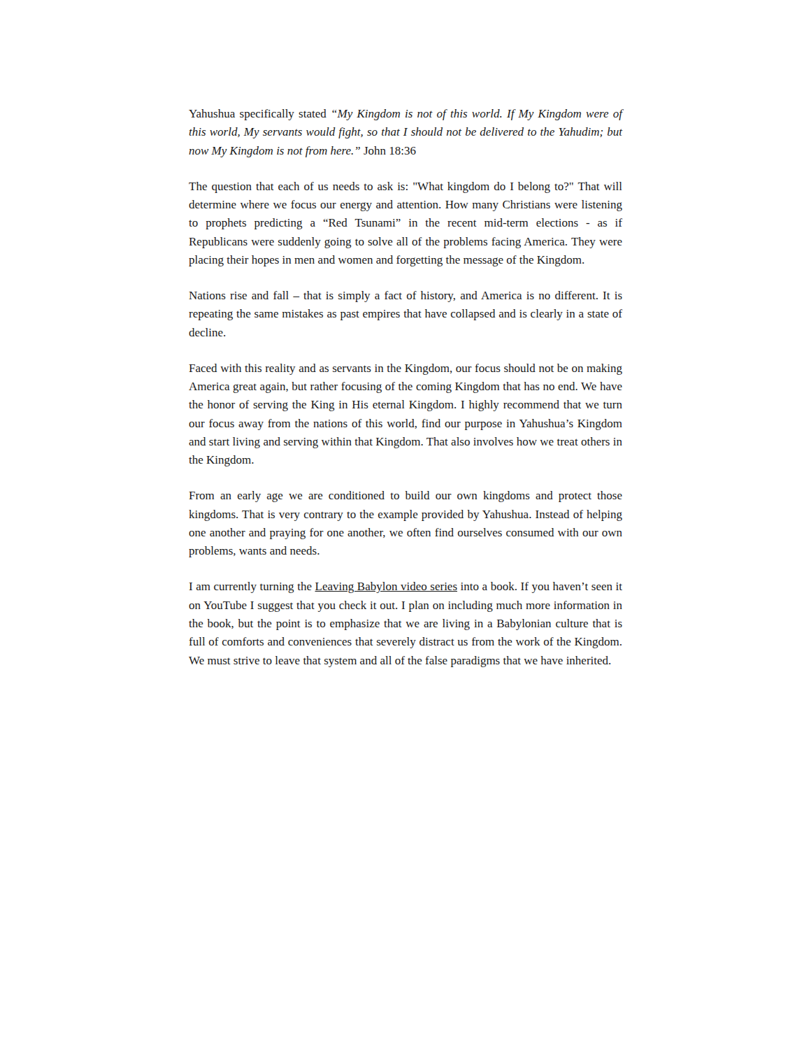Yahushua specifically stated “My Kingdom is not of this world. If My Kingdom were of this world, My servants would fight, so that I should not be delivered to the Yahudim; but now My Kingdom is not from here.” John 18:36
The question that each of us needs to ask is: "What kingdom do I belong to?" That will determine where we focus our energy and attention. How many Christians were listening to prophets predicting a “Red Tsunami” in the recent mid-term elections - as if Republicans were suddenly going to solve all of the problems facing America. They were placing their hopes in men and women and forgetting the message of the Kingdom.
Nations rise and fall – that is simply a fact of history, and America is no different. It is repeating the same mistakes as past empires that have collapsed and is clearly in a state of decline.
Faced with this reality and as servants in the Kingdom, our focus should not be on making America great again, but rather focusing of the coming Kingdom that has no end. We have the honor of serving the King in His eternal Kingdom. I highly recommend that we turn our focus away from the nations of this world, find our purpose in Yahushua’s Kingdom and start living and serving within that Kingdom. That also involves how we treat others in the Kingdom.
From an early age we are conditioned to build our own kingdoms and protect those kingdoms. That is very contrary to the example provided by Yahushua. Instead of helping one another and praying for one another, we often find ourselves consumed with our own problems, wants and needs.
I am currently turning the Leaving Babylon video series into a book. If you haven’t seen it on YouTube I suggest that you check it out. I plan on including much more information in the book, but the point is to emphasize that we are living in a Babylonian culture that is full of comforts and conveniences that severely distract us from the work of the Kingdom. We must strive to leave that system and all of the false paradigms that we have inherited.